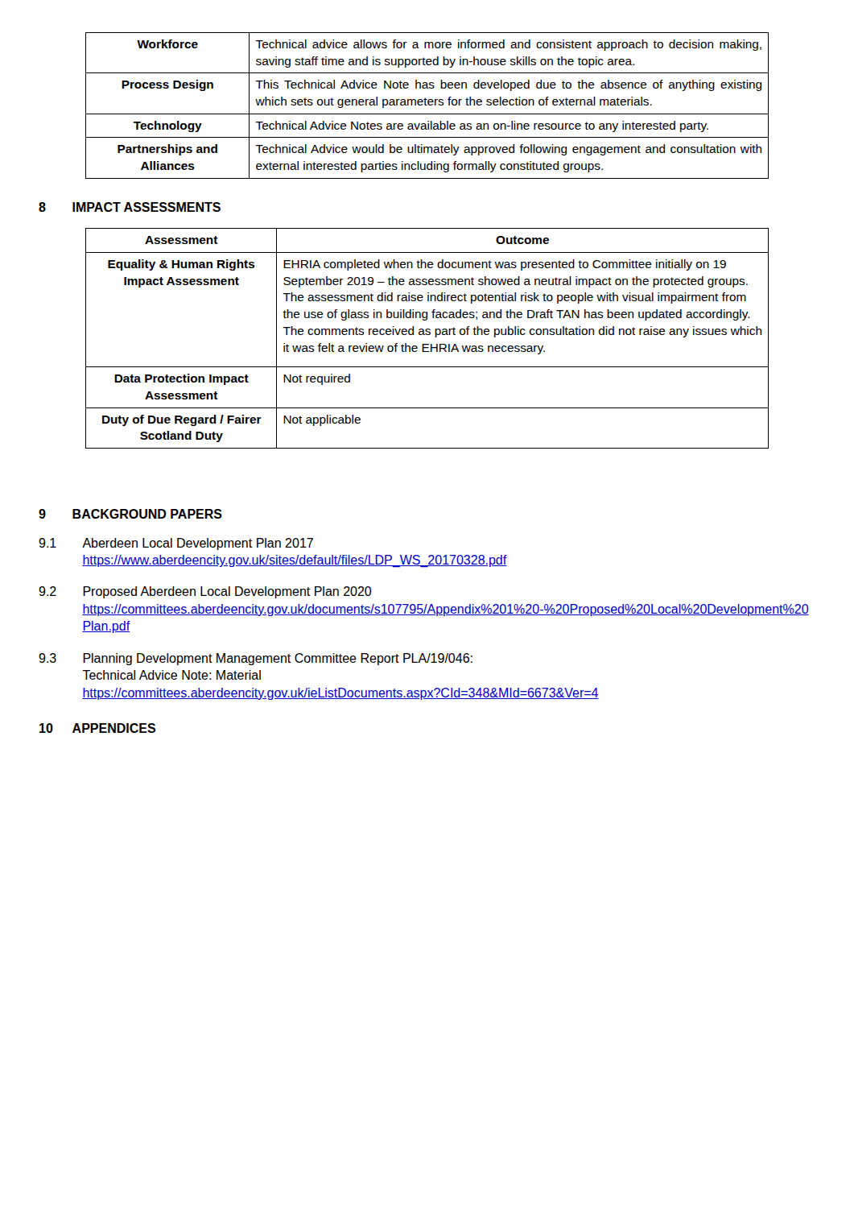| Workforce | Technical advice allows for a more informed and consistent approach to decision making, saving staff time and is supported by in-house skills on the topic area. |
| Process Design | This Technical Advice Note has been developed due to the absence of anything existing which sets out general parameters for the selection of external materials. |
| Technology | Technical Advice Notes are available as an on-line resource to any interested party. |
| Partnerships and Alliances | Technical Advice would be ultimately approved following engagement and consultation with external interested parties including formally constituted groups. |
8 IMPACT ASSESSMENTS
| Assessment | Outcome |
| --- | --- |
| Equality & Human Rights Impact Assessment | EHRIA completed when the document was presented to Committee initially on 19 September 2019 – the assessment showed a neutral impact on the protected groups. The assessment did raise indirect potential risk to people with visual impairment from the use of glass in building facades; and the Draft TAN has been updated accordingly. The comments received as part of the public consultation did not raise any issues which it was felt a review of the EHRIA was necessary. |
| Data Protection Impact Assessment | Not required |
| Duty of Due Regard / Fairer Scotland Duty | Not applicable |
9 BACKGROUND PAPERS
9.1
Aberdeen Local Development Plan 2017
https://www.aberdeencity.gov.uk/sites/default/files/LDP_WS_20170328.pdf
9.2
Proposed Aberdeen Local Development Plan 2020
https://committees.aberdeencity.gov.uk/documents/s107795/Appendix%201%20-%20Proposed%20Local%20Development%20Plan.pdf
9.3
Planning Development Management Committee Report PLA/19/046:
Technical Advice Note: Material
https://committees.aberdeencity.gov.uk/ieListDocuments.aspx?CId=348&MId=6673&Ver=4
10 APPENDICES